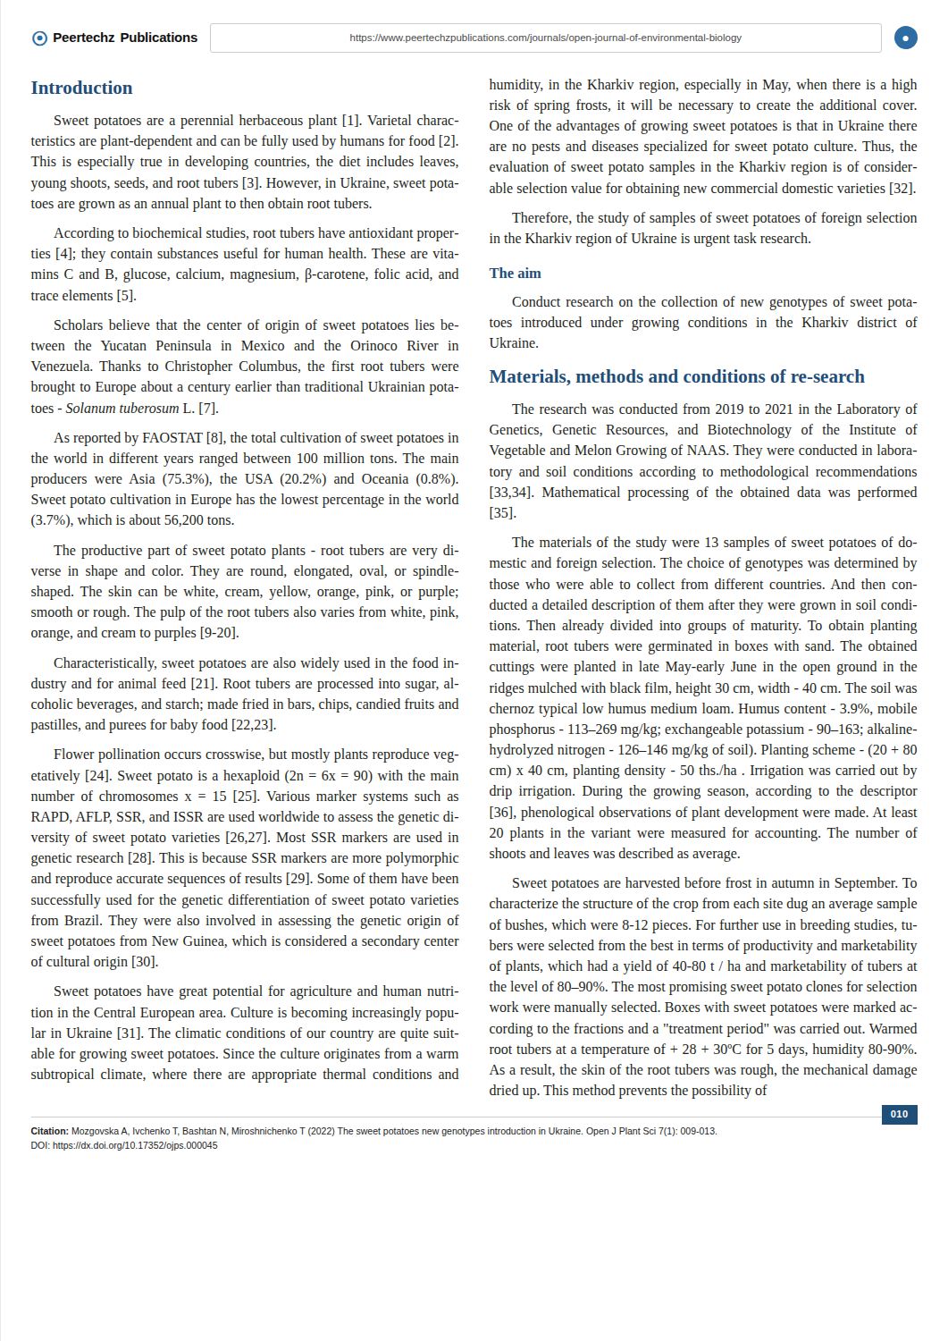⦿ Peertechz Publications
https://www.peertechzpublications.com/journals/open-journal-of-environmental-biology
●
Introduction
Sweet potatoes are a perennial herbaceous plant [1]. Varietal characteristics are plant-dependent and can be fully used by humans for food [2]. This is especially true in developing countries, the diet includes leaves, young shoots, seeds, and root tubers [3]. However, in Ukraine, sweet potatoes are grown as an annual plant to then obtain root tubers.
According to biochemical studies, root tubers have antioxidant properties [4]; they contain substances useful for human health. These are vitamins C and B, glucose, calcium, magnesium, β-carotene, folic acid, and trace elements [5].
Scholars believe that the center of origin of sweet potatoes lies between the Yucatan Peninsula in Mexico and the Orinoco River in Venezuela. Thanks to Christopher Columbus, the first root tubers were brought to Europe about a century earlier than traditional Ukrainian potatoes - Solanum tuberosum L. [7].
As reported by FAOSTAT [8], the total cultivation of sweet potatoes in the world in different years ranged between 100 million tons. The main producers were Asia (75.3%), the USA (20.2%) and Oceania (0.8%). Sweet potato cultivation in Europe has the lowest percentage in the world (3.7%), which is about 56,200 tons.
The productive part of sweet potato plants - root tubers are very diverse in shape and color. They are round, elongated, oval, or spindle-shaped. The skin can be white, cream, yellow, orange, pink, or purple; smooth or rough. The pulp of the root tubers also varies from white, pink, orange, and cream to purples [9-20].
Characteristically, sweet potatoes are also widely used in the food industry and for animal feed [21]. Root tubers are processed into sugar, alcoholic beverages, and starch; made fried in bars, chips, candied fruits and pastilles, and purees for baby food [22,23].
Flower pollination occurs crosswise, but mostly plants reproduce vegetatively [24]. Sweet potato is a hexaploid (2n = 6x = 90) with the main number of chromosomes x = 15 [25]. Various marker systems such as RAPD, AFLP, SSR, and ISSR are used worldwide to assess the genetic diversity of sweet potato varieties [26,27]. Most SSR markers are used in genetic research [28]. This is because SSR markers are more polymorphic and reproduce accurate sequences of results [29]. Some of them have been successfully used for the genetic differentiation of sweet potato varieties from Brazil. They were also involved in assessing the genetic origin of sweet potatoes from New Guinea, which is considered a secondary center of cultural origin [30].
Sweet potatoes have great potential for agriculture and human nutrition in the Central European area. Culture is becoming increasingly popular in Ukraine [31]. The climatic conditions of our country are quite suitable for growing sweet potatoes. Since the culture originates from a warm subtropical climate, where there are appropriate thermal conditions and humidity, in the Kharkiv region, especially in May, when there is a high risk of spring frosts, it will be necessary to create the additional cover. One of the advantages of growing sweet potatoes is that in Ukraine there are no pests and diseases specialized for sweet potato culture. Thus, the evaluation of sweet potato samples in the Kharkiv region is of considerable selection value for obtaining new commercial domestic varieties [32].
Therefore, the study of samples of sweet potatoes of foreign selection in the Kharkiv region of Ukraine is urgent task research.
The aim
Conduct research on the collection of new genotypes of sweet potatoes introduced under growing conditions in the Kharkiv district of Ukraine.
Materials, methods and conditions of re-search
The research was conducted from 2019 to 2021 in the Laboratory of Genetics, Genetic Resources, and Biotechnology of the Institute of Vegetable and Melon Growing of NAAS. They were conducted in laboratory and soil conditions according to methodological recommendations [33,34]. Mathematical processing of the obtained data was performed [35].
The materials of the study were 13 samples of sweet potatoes of domestic and foreign selection. The choice of genotypes was determined by those who were able to collect from different countries. And then conducted a detailed description of them after they were grown in soil conditions. Then already divided into groups of maturity. To obtain planting material, root tubers were germinated in boxes with sand. The obtained cuttings were planted in late May-early June in the open ground in the ridges mulched with black film, height 30 cm, width - 40 cm. The soil was chernoz typical low humus medium loam. Humus content - 3.9%, mobile phosphorus - 113–269 mg/kg; exchangeable potassium - 90–163; alkaline-hydrolyzed nitrogen - 126–146 mg/kg of soil). Planting scheme - (20 + 80 cm) x 40 cm, planting density - 50 ths./ha . Irrigation was carried out by drip irrigation. During the growing season, according to the descriptor [36], phenological observations of plant development were made. At least 20 plants in the variant were measured for accounting. The number of shoots and leaves was described as average.
Sweet potatoes are harvested before frost in autumn in September. To characterize the structure of the crop from each site dug an average sample of bushes, which were 8-12 pieces. For further use in breeding studies, tubers were selected from the best in terms of productivity and marketability of plants, which had a yield of 40-80 t / ha and marketability of tubers at the level of 80–90%. The most promising sweet potato clones for selection work were manually selected. Boxes with sweet potatoes were marked according to the fractions and a "treatment period" was carried out. Warmed root tubers at a temperature of + 28 + 30ºC for 5 days, humidity 80-90%. As a result, the skin of the root tubers was rough, the mechanical damage dried up. This method prevents the possibility of
010
Citation: Mozgovska A, Ivchenko T, Bashtan N, Miroshnichenko T (2022) The sweet potatoes new genotypes introduction in Ukraine. Open J Plant Sci 7(1): 009-013.
DOI: https://dx.doi.org/10.17352/ojps.000045